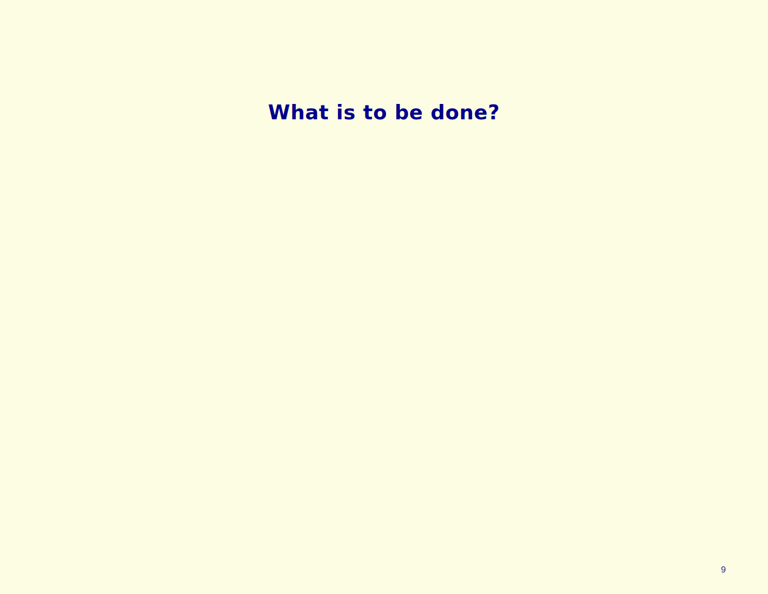What is to be done?
9